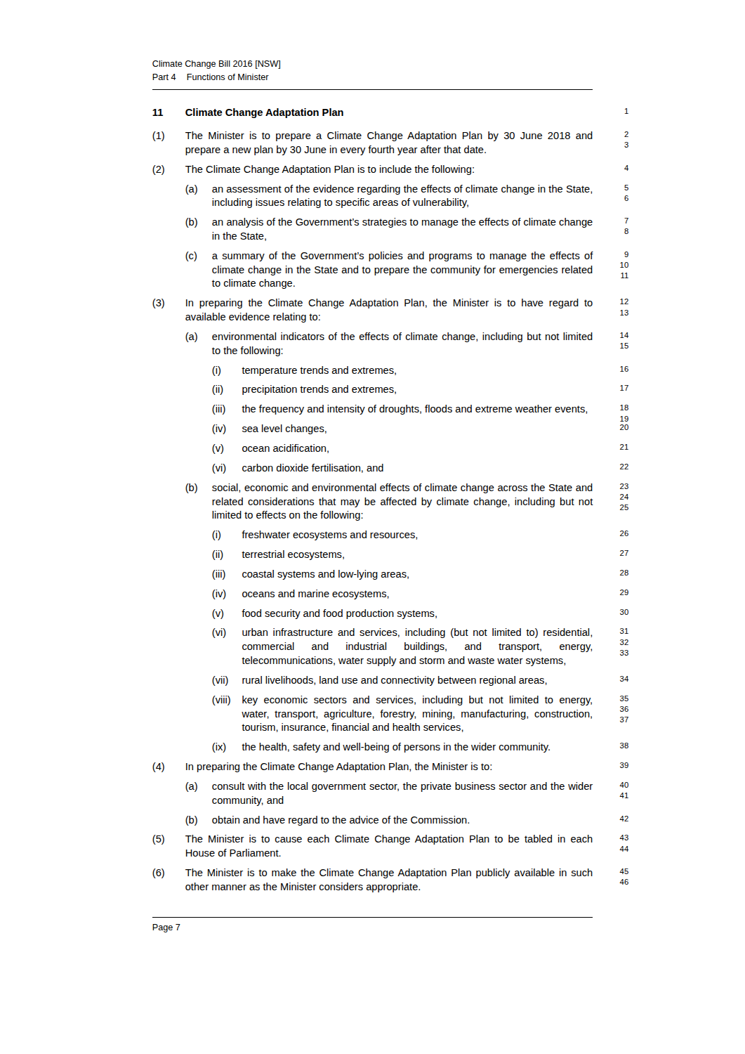Climate Change Bill 2016 [NSW]
Part 4 Functions of Minister
11 Climate Change Adaptation Plan 1
(1) The Minister is to prepare a Climate Change Adaptation Plan by 30 June 2018 and prepare a new plan by 30 June in every fourth year after that date. 2 3
(2) The Climate Change Adaptation Plan is to include the following: 4
(a) an assessment of the evidence regarding the effects of climate change in the State, including issues relating to specific areas of vulnerability, 5 6
(b) an analysis of the Government’s strategies to manage the effects of climate change in the State, 7 8
(c) a summary of the Government’s policies and programs to manage the effects of climate change in the State and to prepare the community for emergencies related to climate change. 9 10 11
(3) In preparing the Climate Change Adaptation Plan, the Minister is to have regard to available evidence relating to: 12 13
(a) environmental indicators of the effects of climate change, including but not limited to the following: 14 15
(i) temperature trends and extremes, 16
(ii) precipitation trends and extremes, 17
(iii) the frequency and intensity of droughts, floods and extreme weather events, 18 19
(iv) sea level changes, 20
(v) ocean acidification, 21
(vi) carbon dioxide fertilisation, and 22
(b) social, economic and environmental effects of climate change across the State and related considerations that may be affected by climate change, including but not limited to effects on the following: 23 24 25
(i) freshwater ecosystems and resources, 26
(ii) terrestrial ecosystems, 27
(iii) coastal systems and low-lying areas, 28
(iv) oceans and marine ecosystems, 29
(v) food security and food production systems, 30
(vi) urban infrastructure and services, including (but not limited to) residential, commercial and industrial buildings, and transport, energy, telecommunications, water supply and storm and waste water systems, 31 32 33
(vii) rural livelihoods, land use and connectivity between regional areas, 34
(viii) key economic sectors and services, including but not limited to energy, water, transport, agriculture, forestry, mining, manufacturing, construction, tourism, insurance, financial and health services, 35 36 37
(ix) the health, safety and well-being of persons in the wider community. 38
(4) In preparing the Climate Change Adaptation Plan, the Minister is to: 39
(a) consult with the local government sector, the private business sector and the wider community, and 40 41
(b) obtain and have regard to the advice of the Commission. 42
(5) The Minister is to cause each Climate Change Adaptation Plan to be tabled in each House of Parliament. 43 44
(6) The Minister is to make the Climate Change Adaptation Plan publicly available in such other manner as the Minister considers appropriate. 45 46
Page 7